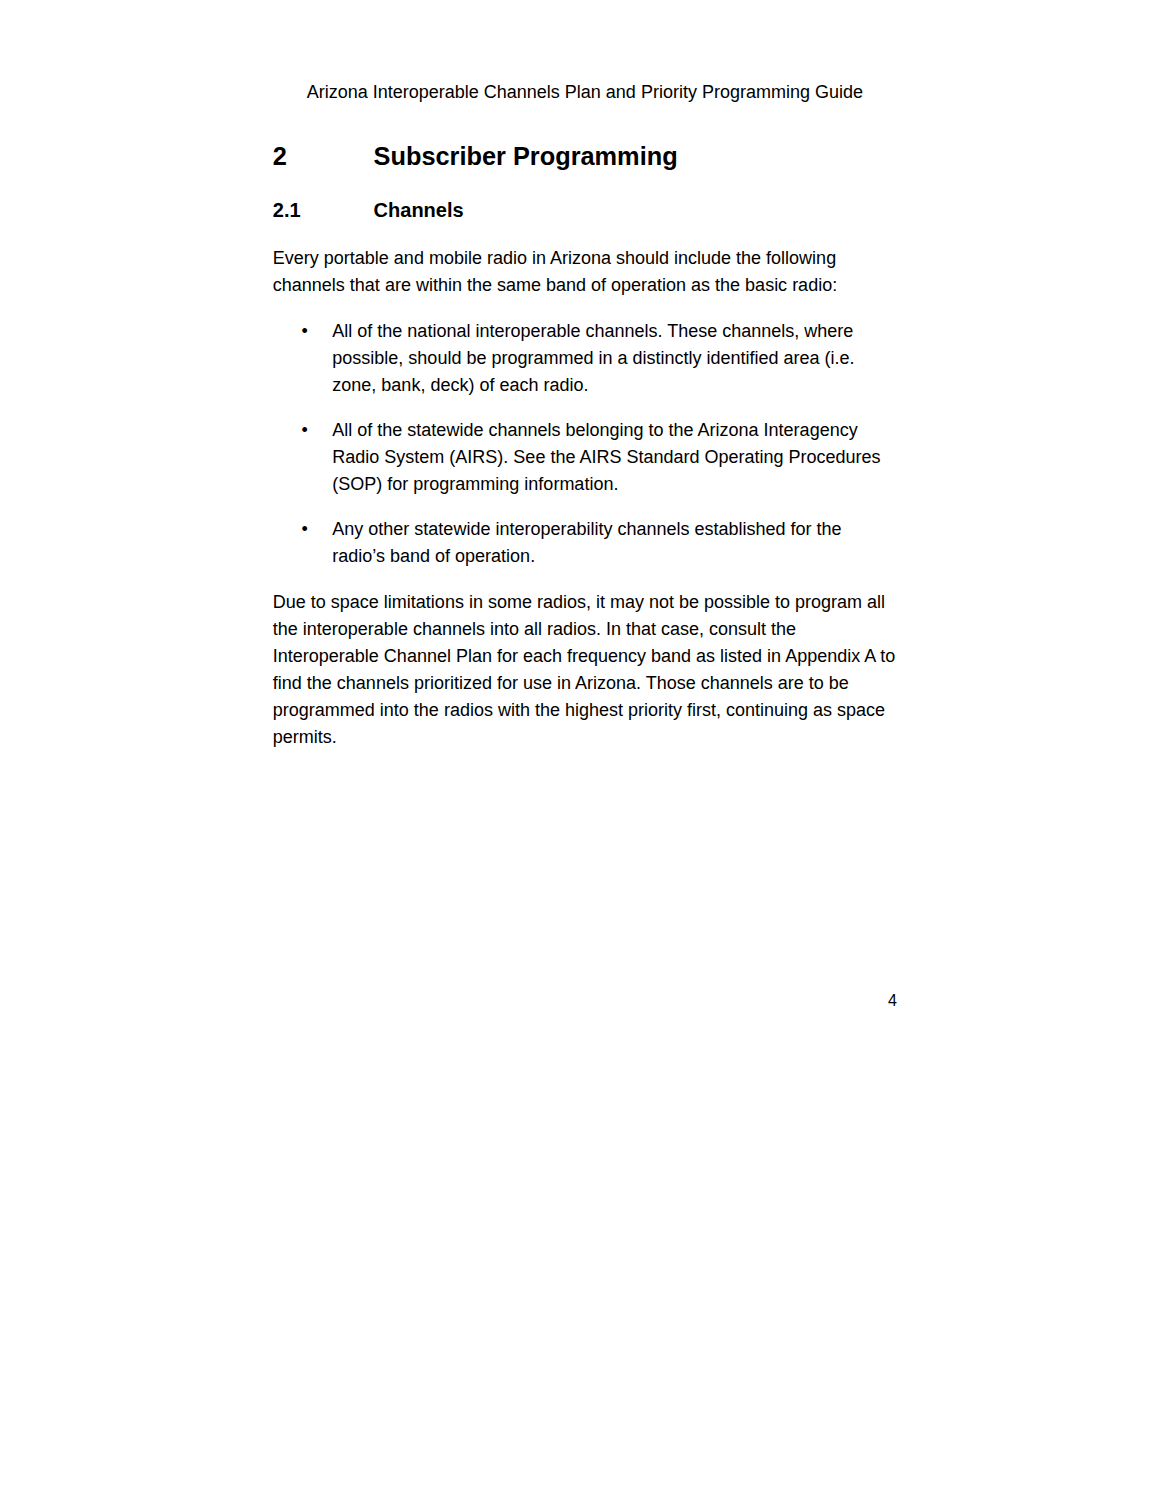Arizona Interoperable Channels Plan and Priority Programming Guide
2 Subscriber Programming
2.1 Channels
Every portable and mobile radio in Arizona should include the following channels that are within the same band of operation as the basic radio:
All of the national interoperable channels. These channels, where possible, should be programmed in a distinctly identified area (i.e. zone, bank, deck) of each radio.
All of the statewide channels belonging to the Arizona Interagency Radio System (AIRS). See the AIRS Standard Operating Procedures (SOP) for programming information.
Any other statewide interoperability channels established for the radio’s band of operation.
Due to space limitations in some radios, it may not be possible to program all the interoperable channels into all radios. In that case, consult the Interoperable Channel Plan for each frequency band as listed in Appendix A to find the channels prioritized for use in Arizona. Those channels are to be programmed into the radios with the highest priority first, continuing as space permits.
4